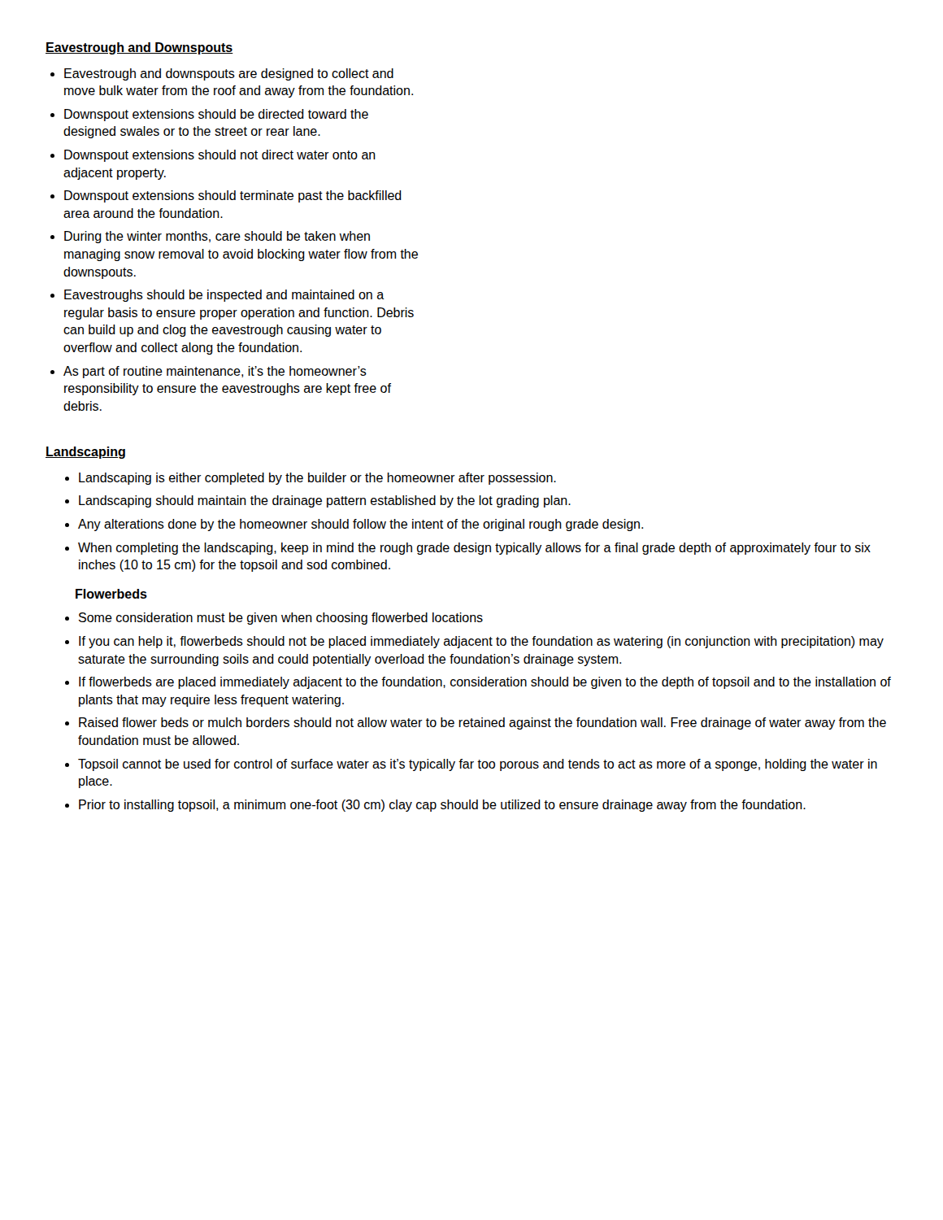Eavestrough and Downspouts
Eavestrough and downspouts are designed to collect and move bulk water from the roof and away from the foundation.
Downspout extensions should be directed toward the designed swales or to the street or rear lane.
Downspout extensions should not direct water onto an adjacent property.
Downspout extensions should terminate past the backfilled area around the foundation.
During the winter months, care should be taken when managing snow removal to avoid blocking water flow from the downspouts.
Eavestroughs should be inspected and maintained on a regular basis to ensure proper operation and function. Debris can build up and clog the eavestrough causing water to overflow and collect along the foundation.
As part of routine maintenance, it’s the homeowner’s responsibility to ensure the eavestroughs are kept free of debris.
Landscaping
Landscaping is either completed by the builder or the homeowner after possession.
Landscaping should maintain the drainage pattern established by the lot grading plan.
Any alterations done by the homeowner should follow the intent of the original rough grade design.
When completing the landscaping, keep in mind the rough grade design typically allows for a final grade depth of approximately four to six inches (10 to 15 cm) for the topsoil and sod combined.
Flowerbeds
Some consideration must be given when choosing flowerbed locations
If you can help it, flowerbeds should not be placed immediately adjacent to the foundation as watering (in conjunction with precipitation) may saturate the surrounding soils and could potentially overload the foundation’s drainage system.
If flowerbeds are placed immediately adjacent to the foundation, consideration should be given to the depth of topsoil and to the installation of plants that may require less frequent watering.
Raised flower beds or mulch borders should not allow water to be retained against the foundation wall. Free drainage of water away from the foundation must be allowed.
Topsoil cannot be used for control of surface water as it’s typically far too porous and tends to act as more of a sponge, holding the water in place.
Prior to installing topsoil, a minimum one-foot (30 cm) clay cap should be utilized to ensure drainage away from the foundation.